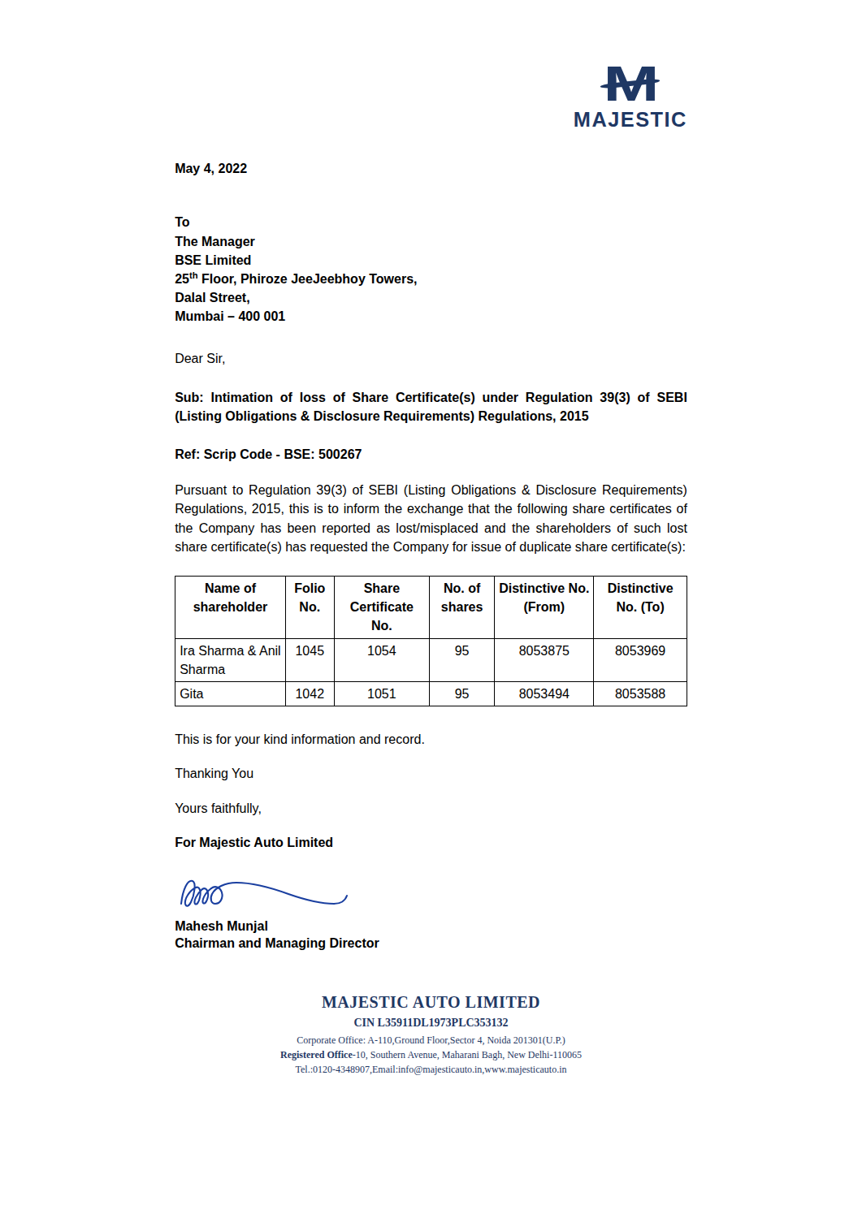M
MAJESTIC
May 4, 2022
To
The Manager
BSE Limited
25th Floor, Phiroze JeeJeebhoy Towers,
Dalal Street,
Mumbai – 400 001
Dear Sir,
Sub: Intimation of loss of Share Certificate(s) under Regulation 39(3) of SEBI (Listing Obligations & Disclosure Requirements) Regulations, 2015
Ref: Scrip Code - BSE: 500267
Pursuant to Regulation 39(3) of SEBI (Listing Obligations & Disclosure Requirements) Regulations, 2015, this is to inform the exchange that the following share certificates of the Company has been reported as lost/misplaced and the shareholders of such lost share certificate(s) has requested the Company for issue of duplicate share certificate(s):
| Name of shareholder | Folio No. | Share Certificate No. | No. of shares | Distinctive No. (From) | Distinctive No. (To) |
| --- | --- | --- | --- | --- | --- |
| Ira Sharma & Anil Sharma | 1045 | 1054 | 95 | 8053875 | 8053969 |
| Gita | 1042 | 1051 | 95 | 8053494 | 8053588 |
This is for your kind information and record.
Thanking You
Yours faithfully,
For Majestic Auto Limited
Mahesh Munjal
Chairman and Managing Director
MAJESTIC AUTO LIMITED
CIN L35911DL1973PLC353132
Corporate Office: A-110,Ground Floor,Sector 4, Noida 201301(U.P.)
Registered Office-10, Southern Avenue, Maharani Bagh, New Delhi-110065
Tel.:0120-4348907,Email:info@majesticauto.in,www.majesticauto.in